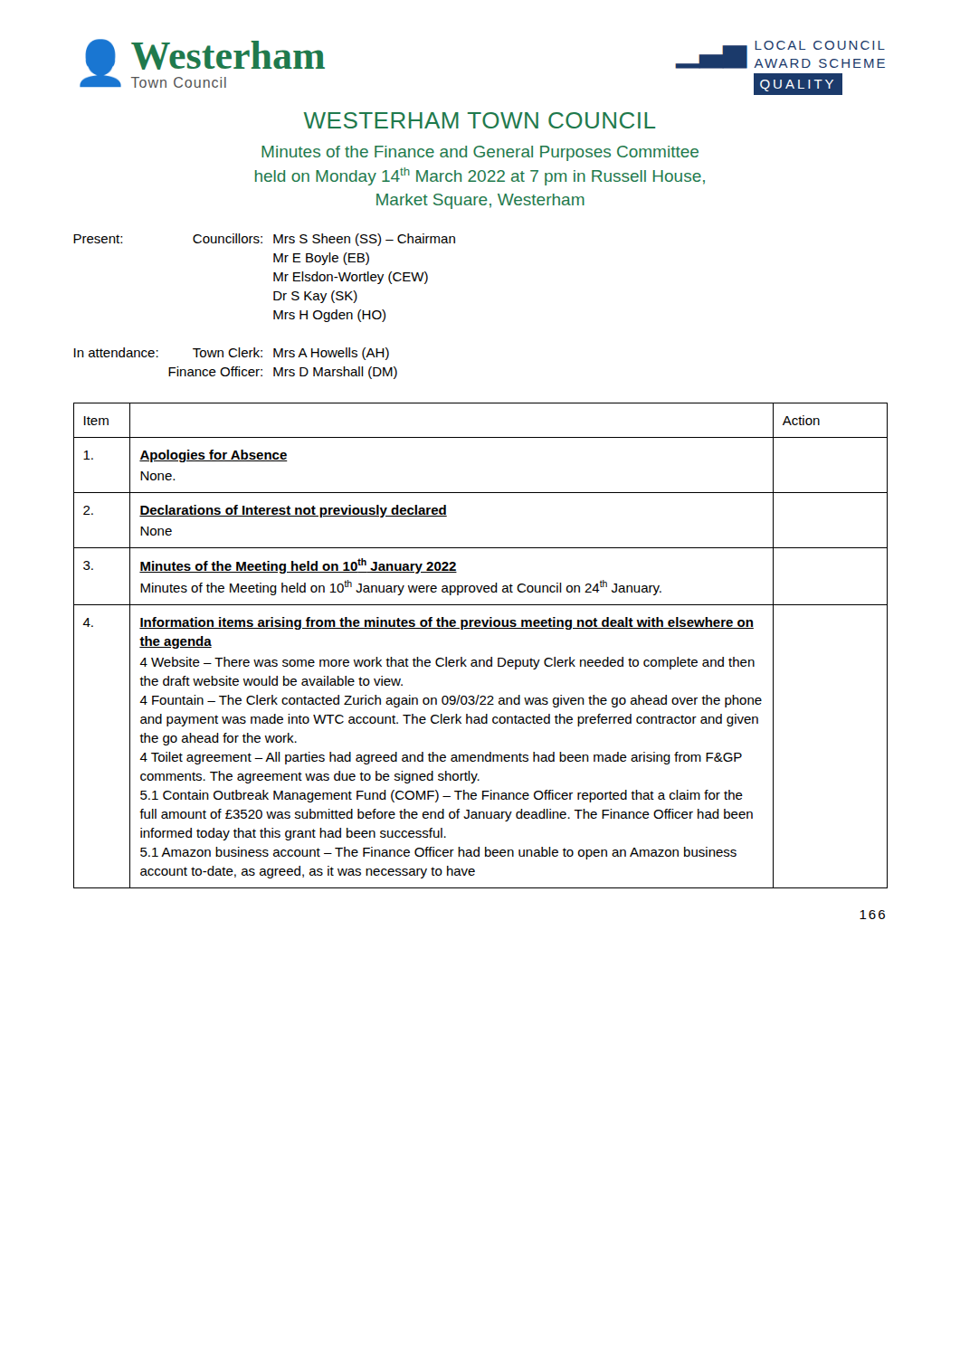👤
Westerham Town Council
▁▃▅
LOCAL COUNCIL
AWARD SCHEME
QUALITY
WESTERHAM TOWN COUNCIL
Minutes of the Finance and General Purposes Committee
held on Monday 14th March 2022 at 7 pm in Russell House,
Market Square, Westerham
| Present: | Councillors: | Mrs S Sheen (SS) – Chairman |
| | | Mr E Boyle (EB) |
| | | Mr Elsdon-Wortley (CEW) |
| | | Dr S Kay (SK) |
| | | Mrs H Ogden (HO) |
| In attendance: | Town Clerk: | Mrs A Howells (AH) |
| | Finance Officer: | Mrs D Marshall (DM) |
| Item | | Action |
| --- | --- | --- |
| 1. | Apologies for Absence None. | |
| 2. | Declarations of Interest not previously declared None | |
| 3. | Minutes of the Meeting held on 10 th January 2022 Minutes of the Meeting held on 10 th January were approved at Council on 24 th January. | |
| 4. | Information items arising from the minutes of the previous meeting not dealt with elsewhere on the agenda 4 Website – There was some more work that the Clerk and Deputy Clerk needed to complete and then the draft website would be available to view. 4 Fountain – The Clerk contacted Zurich again on 09/03/22 and was given the go ahead over the phone and payment was made into WTC account. The Clerk had contacted the preferred contractor and given the go ahead for the work. 4 Toilet agreement – All parties had agreed and the amendments had been made arising from F&GP comments. The agreement was due to be signed shortly. 5.1 Contain Outbreak Management Fund (COMF) – The Finance Officer reported that a claim for the full amount of £3520 was submitted before the end of January deadline. The Finance Officer had been informed today that this grant had been successful. 5.1 Amazon business account – The Finance Officer had been unable to open an Amazon business account to-date, as agreed, as it was necessary to have | |
166